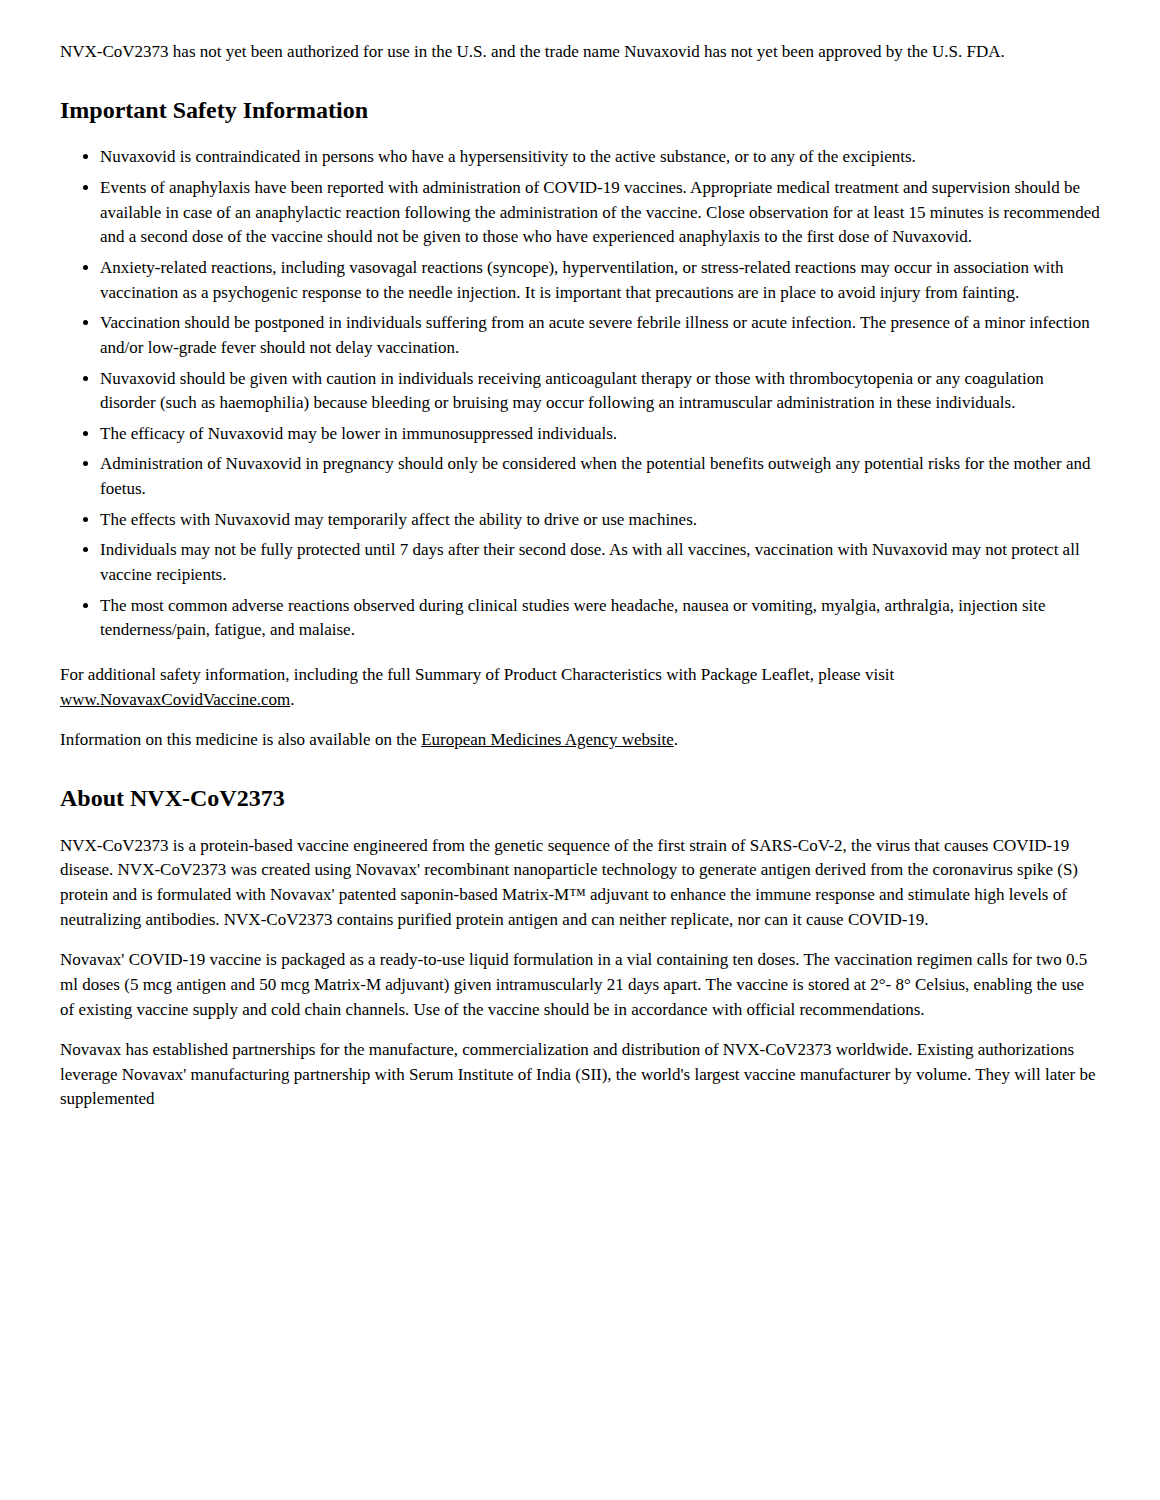NVX-CoV2373 has not yet been authorized for use in the U.S. and the trade name Nuvaxovid has not yet been approved by the U.S. FDA.
Important Safety Information
Nuvaxovid is contraindicated in persons who have a hypersensitivity to the active substance, or to any of the excipients.
Events of anaphylaxis have been reported with administration of COVID-19 vaccines. Appropriate medical treatment and supervision should be available in case of an anaphylactic reaction following the administration of the vaccine. Close observation for at least 15 minutes is recommended and a second dose of the vaccine should not be given to those who have experienced anaphylaxis to the first dose of Nuvaxovid.
Anxiety-related reactions, including vasovagal reactions (syncope), hyperventilation, or stress-related reactions may occur in association with vaccination as a psychogenic response to the needle injection. It is important that precautions are in place to avoid injury from fainting.
Vaccination should be postponed in individuals suffering from an acute severe febrile illness or acute infection. The presence of a minor infection and/or low-grade fever should not delay vaccination.
Nuvaxovid should be given with caution in individuals receiving anticoagulant therapy or those with thrombocytopenia or any coagulation disorder (such as haemophilia) because bleeding or bruising may occur following an intramuscular administration in these individuals.
The efficacy of Nuvaxovid may be lower in immunosuppressed individuals.
Administration of Nuvaxovid in pregnancy should only be considered when the potential benefits outweigh any potential risks for the mother and foetus.
The effects with Nuvaxovid may temporarily affect the ability to drive or use machines.
Individuals may not be fully protected until 7 days after their second dose. As with all vaccines, vaccination with Nuvaxovid may not protect all vaccine recipients.
The most common adverse reactions observed during clinical studies were headache, nausea or vomiting, myalgia, arthralgia, injection site tenderness/pain, fatigue, and malaise.
For additional safety information, including the full Summary of Product Characteristics with Package Leaflet, please visit www.NovavaxCovidVaccine.com.
Information on this medicine is also available on the European Medicines Agency website.
About NVX-CoV2373
NVX-CoV2373 is a protein-based vaccine engineered from the genetic sequence of the first strain of SARS-CoV-2, the virus that causes COVID-19 disease. NVX-CoV2373 was created using Novavax' recombinant nanoparticle technology to generate antigen derived from the coronavirus spike (S) protein and is formulated with Novavax' patented saponin-based Matrix-M™ adjuvant to enhance the immune response and stimulate high levels of neutralizing antibodies. NVX-CoV2373 contains purified protein antigen and can neither replicate, nor can it cause COVID-19.
Novavax' COVID-19 vaccine is packaged as a ready-to-use liquid formulation in a vial containing ten doses. The vaccination regimen calls for two 0.5 ml doses (5 mcg antigen and 50 mcg Matrix-M adjuvant) given intramuscularly 21 days apart. The vaccine is stored at 2°- 8° Celsius, enabling the use of existing vaccine supply and cold chain channels. Use of the vaccine should be in accordance with official recommendations.
Novavax has established partnerships for the manufacture, commercialization and distribution of NVX-CoV2373 worldwide. Existing authorizations leverage Novavax' manufacturing partnership with Serum Institute of India (SII), the world's largest vaccine manufacturer by volume. They will later be supplemented